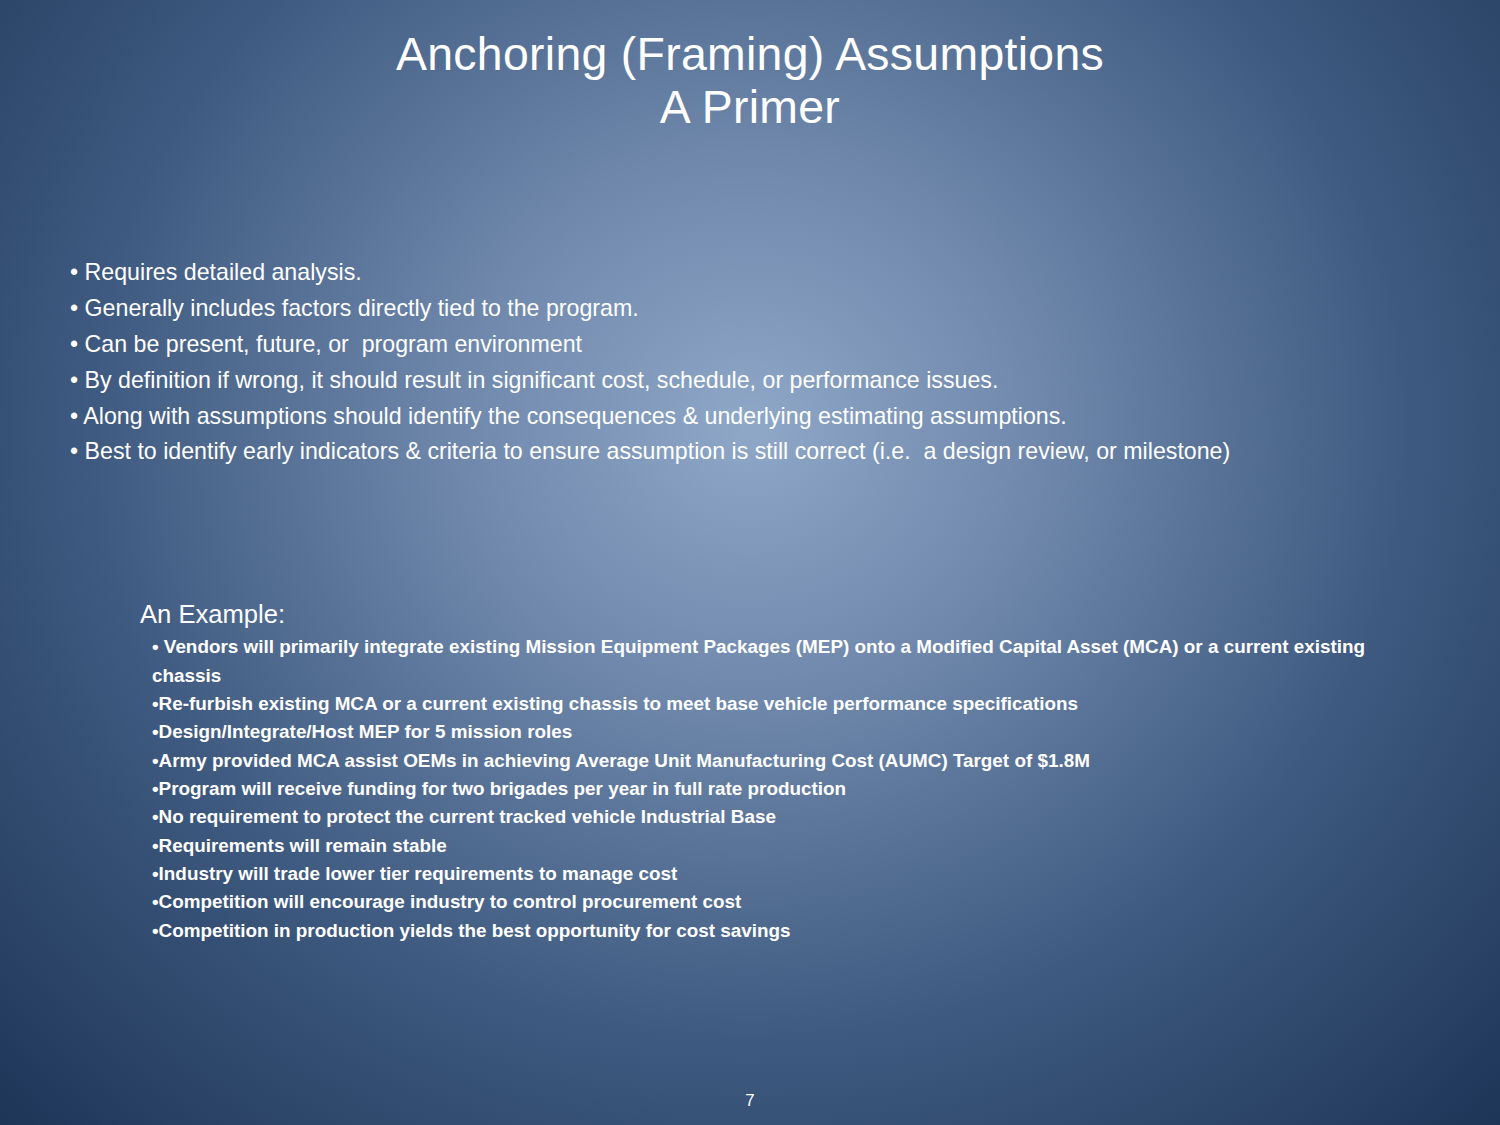Anchoring (Framing) AssumptionsA Primer
• Requires detailed analysis.
• Generally includes factors directly tied to the program.
• Can be present, future, or program environment
• By definition if wrong, it should result in significant cost, schedule, or performance issues.
• Along with assumptions should identify the consequences & underlying estimating assumptions.
• Best to identify early indicators & criteria to ensure assumption is still correct (i.e. a design review, or milestone)
An Example:
• Vendors will primarily integrate existing Mission Equipment Packages (MEP) onto a Modified Capital Asset (MCA) or a current existing chassis
•Re-furbish existing MCA or a current existing chassis to meet base vehicle performance specifications
•Design/Integrate/Host MEP for 5 mission roles
•Army provided MCA assist OEMs in achieving Average Unit Manufacturing Cost (AUMC) Target of $1.8M
•Program will receive funding for two brigades per year in full rate production
•No requirement to protect the current tracked vehicle Industrial Base
•Requirements will remain stable
•Industry will trade lower tier requirements to manage cost
•Competition will encourage industry to control procurement cost
•Competition in production yields the best opportunity for cost savings
7